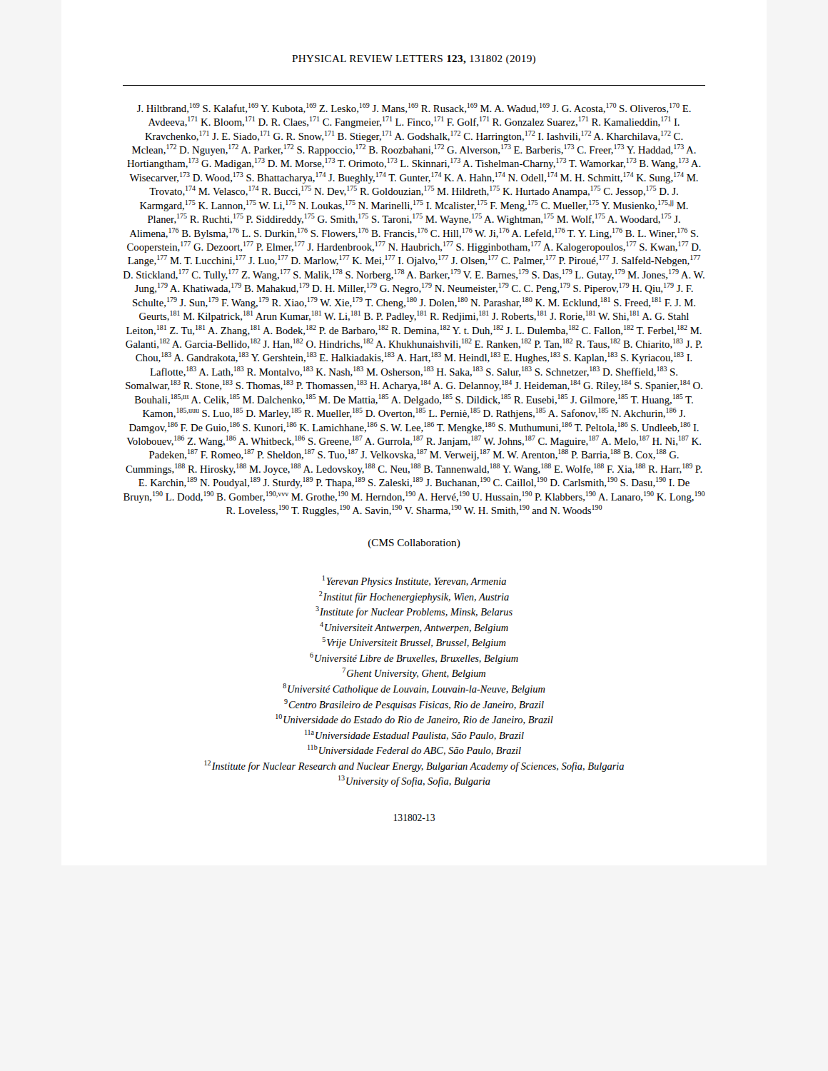PHYSICAL REVIEW LETTERS 123, 131802 (2019)
J. Hiltbrand,169 S. Kalafut,169 Y. Kubota,169 Z. Lesko,169 J. Mans,169 R. Rusack,169 M. A. Wadud,169 J. G. Acosta,170 S. Oliveros,170 E. Avdeeva,171 K. Bloom,171 D. R. Claes,171 C. Fangmeier,171 L. Finco,171 F. Golf,171 R. Gonzalez Suarez,171 R. Kamalieddin,171 I. Kravchenko,171 J. E. Siado,171 G. R. Snow,171 B. Stieger,171 A. Godshalk,172 C. Harrington,172 I. Iashvili,172 A. Kharchilava,172 C. Mclean,172 D. Nguyen,172 A. Parker,172 S. Rappoccio,172 B. Roozbahani,172 G. Alverson,173 E. Barberis,173 C. Freer,173 Y. Haddad,173 A. Hortiangtham,173 G. Madigan,173 D. M. Morse,173 T. Orimoto,173 L. Skinnari,173 A. Tishelman-Charny,173 T. Wamorkar,173 B. Wang,173 A. Wisecarver,173 D. Wood,173 S. Bhattacharya,174 J. Bueghly,174 T. Gunter,174 K. A. Hahn,174 N. Odell,174 M. H. Schmitt,174 K. Sung,174 M. Trovato,174 M. Velasco,174 R. Bucci,175 N. Dev,175 R. Goldouzian,175 M. Hildreth,175 K. Hurtado Anampa,175 C. Jessop,175 D. J. Karmgard,175 K. Lannon,175 W. Li,175 N. Loukas,175 N. Marinelli,175 I. Mcalister,175 F. Meng,175 C. Mueller,175 Y. Musienko,175,jj M. Planer,175 R. Ruchti,175 P. Siddireddy,175 G. Smith,175 S. Taroni,175 M. Wayne,175 A. Wightman,175 M. Wolf,175 A. Woodard,175 J. Alimena,176 B. Bylsma,176 L. S. Durkin,176 S. Flowers,176 B. Francis,176 C. Hill,176 W. Ji,176 A. Lefeld,176 T. Y. Ling,176 B. L. Winer,176 S. Cooperstein,177 G. Dezoort,177 P. Elmer,177 J. Hardenbrook,177 N. Haubrich,177 S. Higginbotham,177 A. Kalogeropoulos,177 S. Kwan,177 D. Lange,177 M. T. Lucchini,177 J. Luo,177 D. Marlow,177 K. Mei,177 I. Ojalvo,177 J. Olsen,177 C. Palmer,177 P. Piroué,177 J. Salfeld-Nebgen,177 D. Stickland,177 C. Tully,177 Z. Wang,177 S. Malik,178 S. Norberg,178 A. Barker,179 V. E. Barnes,179 S. Das,179 L. Gutay,179 M. Jones,179 A. W. Jung,179 A. Khatiwada,179 B. Mahakud,179 D. H. Miller,179 G. Negro,179 N. Neumeister,179 C. C. Peng,179 S. Piperov,179 H. Qiu,179 J. F. Schulte,179 J. Sun,179 F. Wang,179 R. Xiao,179 W. Xie,179 T. Cheng,180 J. Dolen,180 N. Parashar,180 K. M. Ecklund,181 S. Freed,181 F. J. M. Geurts,181 M. Kilpatrick,181 Arun Kumar,181 W. Li,181 B. P. Padley,181 R. Redjimi,181 J. Roberts,181 J. Rorie,181 W. Shi,181 A. G. Stahl Leiton,181 Z. Tu,181 A. Zhang,181 A. Bodek,182 P. de Barbaro,182 R. Demina,182 Y. t. Duh,182 J. L. Dulemba,182 C. Fallon,182 T. Ferbel,182 M. Galanti,182 A. Garcia-Bellido,182 J. Han,182 O. Hindrichs,182 A. Khukhunaishvili,182 E. Ranken,182 P. Tan,182 R. Taus,182 B. Chiarito,183 J. P. Chou,183 A. Gandrakota,183 Y. Gershtein,183 E. Halkiadakis,183 A. Hart,183 M. Heindl,183 E. Hughes,183 S. Kaplan,183 S. Kyriacou,183 I. Laflotte,183 A. Lath,183 R. Montalvo,183 K. Nash,183 M. Osherson,183 H. Saka,183 S. Salur,183 S. Schnetzer,183 D. Sheffield,183 S. Somalwar,183 R. Stone,183 S. Thomas,183 P. Thomassen,183 H. Acharya,184 A. G. Delannoy,184 J. Heideman,184 G. Riley,184 S. Spanier,184 O. Bouhali,185,ttt A. Celik,185 M. Dalchenko,185 M. De Mattia,185 A. Delgado,185 S. Dildick,185 R. Eusebi,185 J. Gilmore,185 T. Huang,185 T. Kamon,185,uuu S. Luo,185 D. Marley,185 R. Mueller,185 D. Overton,185 L. Perniè,185 D. Rathjens,185 A. Safonov,185 N. Akchurin,186 J. Damgov,186 F. De Guio,186 S. Kunori,186 K. Lamichhane,186 S. W. Lee,186 T. Mengke,186 S. Muthumuni,186 T. Peltola,186 S. Undleeb,186 I. Volobouev,186 Z. Wang,186 A. Whitbeck,186 S. Greene,187 A. Gurrola,187 R. Janjam,187 W. Johns,187 C. Maguire,187 A. Melo,187 H. Ni,187 K. Padeken,187 F. Romeo,187 P. Sheldon,187 S. Tuo,187 J. Velkovska,187 M. Verweij,187 M. W. Arenton,188 P. Barria,188 B. Cox,188 G. Cummings,188 R. Hirosky,188 M. Joyce,188 A. Ledovskoy,188 C. Neu,188 B. Tannenwald,188 Y. Wang,188 E. Wolfe,188 F. Xia,188 R. Harr,189 P. E. Karchin,189 N. Poudyal,189 J. Sturdy,189 P. Thapa,189 S. Zaleski,189 J. Buchanan,190 C. Caillol,190 D. Carlsmith,190 S. Dasu,190 I. De Bruyn,190 L. Dodd,190 B. Gomber,190,vvv M. Grothe,190 M. Herndon,190 A. Hervé,190 U. Hussain,190 P. Klabbers,190 A. Lanaro,190 K. Long,190 R. Loveless,190 T. Ruggles,190 A. Savin,190 V. Sharma,190 W. H. Smith,190 and N. Woods190
(CMS Collaboration)
1 Yerevan Physics Institute, Yerevan, Armenia
2 Institut für Hochenergiephysik, Wien, Austria
3 Institute for Nuclear Problems, Minsk, Belarus
4 Universiteit Antwerpen, Antwerpen, Belgium
5 Vrije Universiteit Brussel, Brussel, Belgium
6 Université Libre de Bruxelles, Bruxelles, Belgium
7 Ghent University, Ghent, Belgium
8 Université Catholique de Louvain, Louvain-la-Neuve, Belgium
9 Centro Brasileiro de Pesquisas Fisicas, Rio de Janeiro, Brazil
10 Universidade do Estado do Rio de Janeiro, Rio de Janeiro, Brazil
11a Universidade Estadual Paulista, São Paulo, Brazil
11b Universidade Federal do ABC, São Paulo, Brazil
12 Institute for Nuclear Research and Nuclear Energy, Bulgarian Academy of Sciences, Sofia, Bulgaria
13 University of Sofia, Sofia, Bulgaria
131802-13